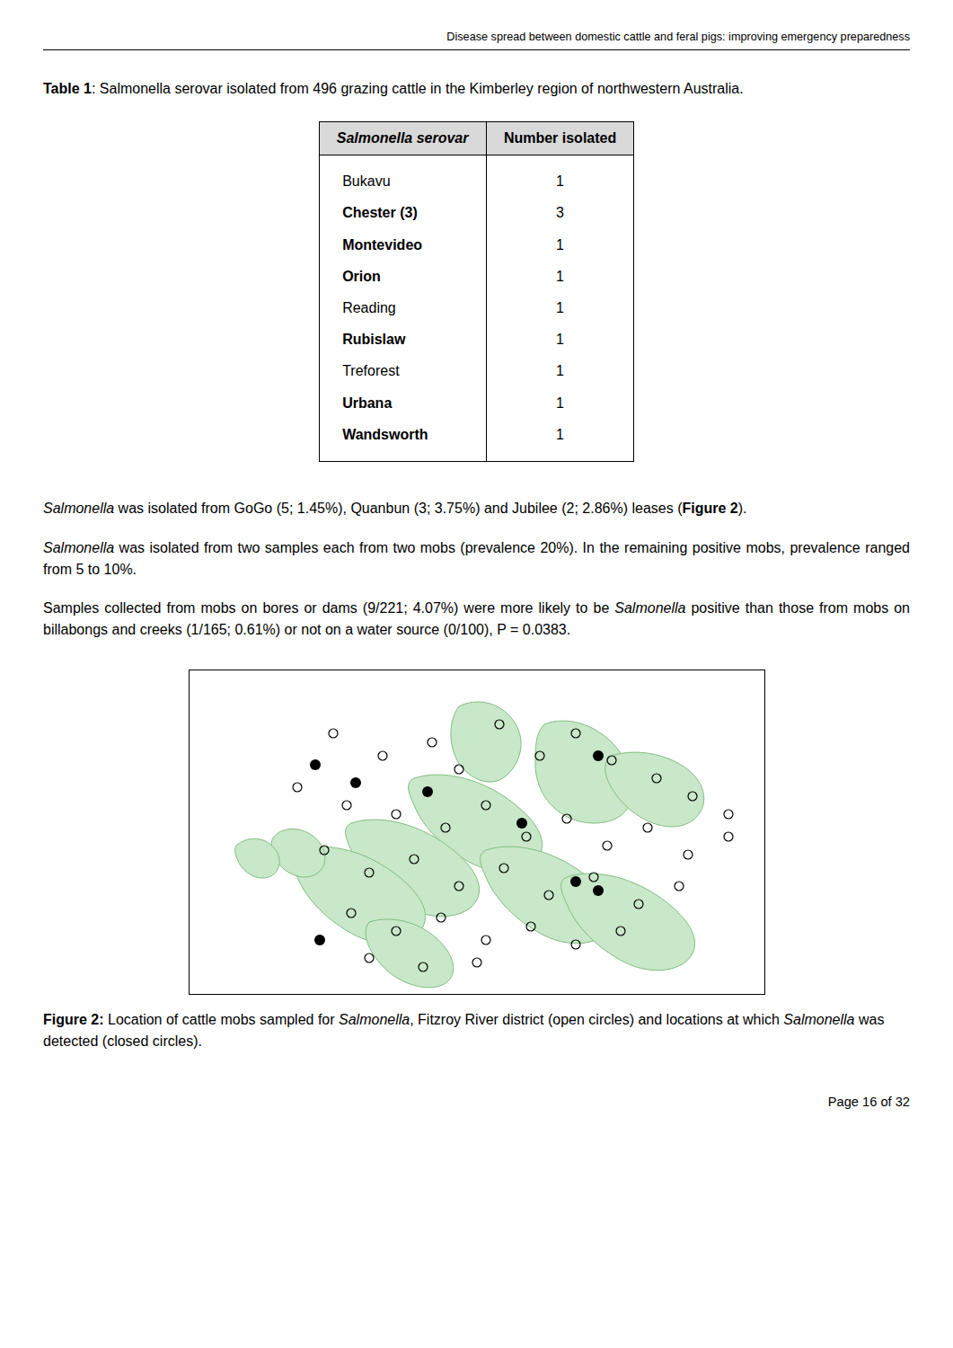Disease spread between domestic cattle and feral pigs: improving emergency preparedness
Table 1: Salmonella serovar isolated from 496 grazing cattle in the Kimberley region of northwestern Australia.
| Salmonella serovar | Number isolated |
| --- | --- |
| Bukavu | 1 |
| Chester (3) | 3 |
| Montevideo | 1 |
| Orion | 1 |
| Reading | 1 |
| Rubislaw | 1 |
| Treforest | 1 |
| Urbana | 1 |
| Wandsworth | 1 |
Salmonella was isolated from GoGo (5; 1.45%), Quanbun (3; 3.75%) and Jubilee (2; 2.86%) leases (Figure 2).
Salmonella was isolated from two samples each from two mobs (prevalence 20%). In the remaining positive mobs, prevalence ranged from 5 to 10%.
Samples collected from mobs on bores or dams (9/221; 4.07%) were more likely to be Salmonella positive than those from mobs on billabongs and creeks (1/165; 0.61%) or not on a water source (0/100), P = 0.0383.
Figure 2: Location of cattle mobs sampled for Salmonella, Fitzroy River district (open circles) and locations at which Salmonella was detected (closed circles).
Page 16 of 32